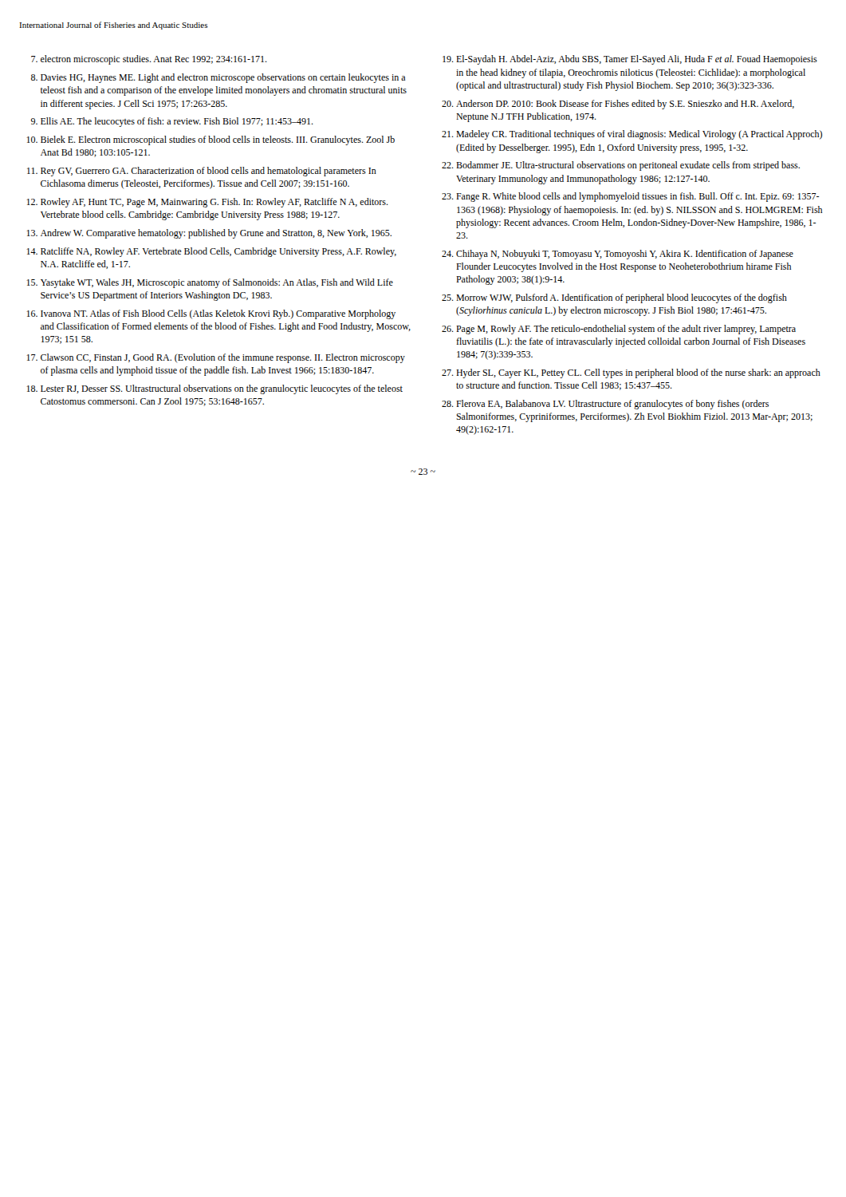International Journal of Fisheries and Aquatic Studies
electron microscopic studies. Anat Rec 1992; 234:161-171.
Davies HG, Haynes ME. Light and electron microscope observations on certain leukocytes in a teleost fish and a comparison of the envelope limited monolayers and chromatin structural units in different species. J Cell Sci 1975; 17:263-285.
Ellis AE. The leucocytes of fish: a review. Fish Biol 1977; 11:453–491.
Bielek E. Electron microscopical studies of blood cells in teleosts. III. Granulocytes. Zool Jb Anat Bd 1980; 103:105-121.
Rey GV, Guerrero GA. Characterization of blood cells and hematological parameters In Cichlasoma dimerus (Teleostei, Perciformes). Tissue and Cell 2007; 39:151-160.
Rowley AF, Hunt TC, Page M, Mainwaring G. Fish. In: Rowley AF, Ratcliffe N A, editors. Vertebrate blood cells. Cambridge: Cambridge University Press 1988; 19-127.
Andrew W. Comparative hematology: published by Grune and Stratton, 8, New York, 1965.
Ratcliffe NA, Rowley AF. Vertebrate Blood Cells, Cambridge University Press, A.F. Rowley, N.A. Ratcliffe ed, 1-17.
Yasytake WT, Wales JH, Microscopic anatomy of Salmonoids: An Atlas, Fish and Wild Life Service’s US Department of Interiors Washington DC, 1983.
Ivanova NT. Atlas of Fish Blood Cells (Atlas Keletok Krovi Ryb.) Comparative Morphology and Classification of Formed elements of the blood of Fishes. Light and Food Industry, Moscow, 1973; 151 58.
Clawson CC, Finstan J, Good RA. (Evolution of the immune response. II. Electron microscopy of plasma cells and lymphoid tissue of the paddle fish. Lab Invest 1966; 15:1830-1847.
Lester RJ, Desser SS. Ultrastructural observations on the granulocytic leucocytes of the teleost Catostomus commersoni. Can J Zool 1975; 53:1648-1657.
El-Saydah H. Abdel-Aziz, Abdu SBS, Tamer El-Sayed Ali, Huda F et al. Fouad Haemopoiesis in the head kidney of tilapia, Oreochromis niloticus (Teleostei: Cichlidae): a morphological (optical and ultrastructural) study Fish Physiol Biochem. Sep 2010; 36(3):323-336.
Anderson DP. 2010: Book Disease for Fishes edited by S.E. Snieszko and H.R. Axelord, Neptune N.J TFH Publication, 1974.
Madeley CR. Traditional techniques of viral diagnosis: Medical Virology (A Practical Approch) (Edited by Desselberger. 1995), Edn 1, Oxford University press, 1995, 1-32.
Bodammer JE. Ultra-structural observations on peritoneal exudate cells from striped bass. Veterinary Immunology and Immunopathology 1986; 12:127-140.
Fange R. White blood cells and lymphomyeloid tissues in fish. Bull. Off c. Int. Epiz. 69: 1357-1363 (1968): Physiology of haemopoiesis. In: (ed. by) S. NILSSON and S. HOLMGREM: Fish physiology: Recent advances. Croom Helm, London-Sidney-Dover-New Hampshire, 1986, 1-23.
Chihaya N, Nobuyuki T, Tomoyasu Y, Tomoyoshi Y, Akira K. Identification of Japanese Flounder Leucocytes Involved in the Host Response to Neoheterobothrium hirame Fish Pathology 2003; 38(1):9-14.
Morrow WJW, Pulsford A. Identification of peripheral blood leucocytes of the dogfish (Scyliorhinus canicula L.) by electron microscopy. J Fish Biol 1980; 17:461-475.
Page M, Rowly AF. The reticulo-endothelial system of the adult river lamprey, Lampetra fluviatilis (L.): the fate of intravascularly injected colloidal carbon Journal of Fish Diseases 1984; 7(3):339-353.
Hyder SL, Cayer KL, Pettey CL. Cell types in peripheral blood of the nurse shark: an approach to structure and function. Tissue Cell 1983; 15:437–455.
Flerova EA, Balabanova LV. Ultrastructure of granulocytes of bony fishes (orders Salmoniformes, Cypriniformes, Perciformes). Zh Evol Biokhim Fiziol. 2013 Mar-Apr; 2013; 49(2):162-171.
~ 23 ~